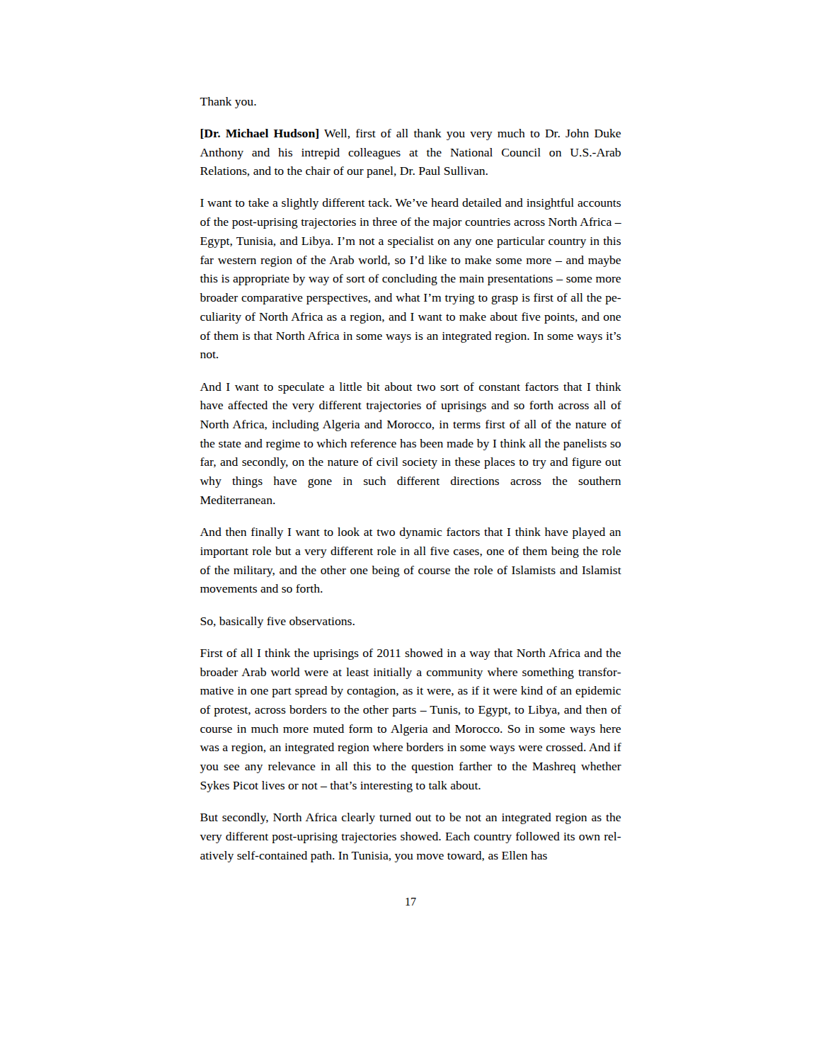Thank you.
[Dr. Michael Hudson] Well, first of all thank you very much to Dr. John Duke Anthony and his intrepid colleagues at the National Council on U.S.-Arab Relations, and to the chair of our panel, Dr. Paul Sullivan.
I want to take a slightly different tack. We’ve heard detailed and insightful accounts of the post-uprising trajectories in three of the major countries across North Africa – Egypt, Tunisia, and Libya. I’m not a specialist on any one particular country in this far western region of the Arab world, so I’d like to make some more – and maybe this is appropriate by way of sort of concluding the main presentations – some more broader comparative perspectives, and what I’m trying to grasp is first of all the peculiarity of North Africa as a region, and I want to make about five points, and one of them is that North Africa in some ways is an integrated region. In some ways it’s not.
And I want to speculate a little bit about two sort of constant factors that I think have affected the very different trajectories of uprisings and so forth across all of North Africa, including Algeria and Morocco, in terms first of all of the nature of the state and regime to which reference has been made by I think all the panelists so far, and secondly, on the nature of civil society in these places to try and figure out why things have gone in such different directions across the southern Mediterranean.
And then finally I want to look at two dynamic factors that I think have played an important role but a very different role in all five cases, one of them being the role of the military, and the other one being of course the role of Islamists and Islamist movements and so forth.
So, basically five observations.
First of all I think the uprisings of 2011 showed in a way that North Africa and the broader Arab world were at least initially a community where something transformative in one part spread by contagion, as it were, as if it were kind of an epidemic of protest, across borders to the other parts – Tunis, to Egypt, to Libya, and then of course in much more muted form to Algeria and Morocco. So in some ways here was a region, an integrated region where borders in some ways were crossed. And if you see any relevance in all this to the question farther to the Mashreq whether Sykes Picot lives or not – that’s interesting to talk about.
But secondly, North Africa clearly turned out to be not an integrated region as the very different post-uprising trajectories showed. Each country followed its own relatively self-contained path. In Tunisia, you move toward, as Ellen has
17